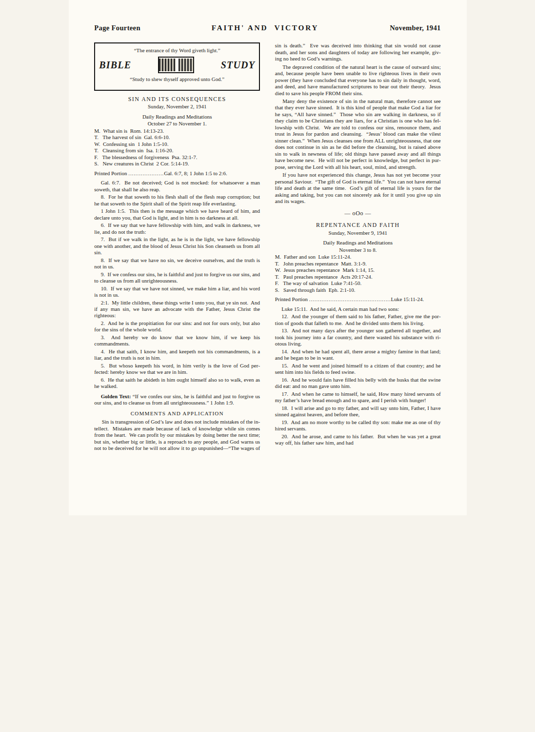Page Fourteen FAITH' AND VICTORY November, 1941
“The entrance of thy Word giveth light.”
BIBLE STUDY
“Study to shew thyself approved unto God.”
Sin and Its Consequences
Sunday, November 2, 1941
Daily Readings and Meditations
October 27 to November 1.
M. What sin is Rom. 14:13-23.
T. The harvest of sin Gal. 6:6-10.
W. Confessing sin 1 John 1:5-10.
T. Cleansing from sin Isa. 1:16-20.
F. The blessedness of forgiveness Psa. 32:1-7.
S. New creatures in Christ 2 Cor. 5:14-19.
Printed Portion .................... Gal. 6:7, 8; 1 John 1:5 to 2:6.
Gal. 6:7. Be not deceived; God is not mocked: for whatsoever a man soweth, that shall he also reap.
8. For he that soweth to his flesh shall of the flesh reap corruption; but he that soweth to the Spirit shall of the Spirit reap life everlasting.
1 John 1:5. This then is the message which we have heard of him, and declare unto you, that God is light, and in him is no darkness at all.
6. If we say that we have fellowship with him, and walk in darkness, we lie, and do not the truth:
7. But if we walk in the light, as he is in the light, we have fellowship one with another, and the blood of Jesus Christ his Son cleanseth us from all sin.
8. If we say that we have no sin, we deceive ourselves, and the truth is not in us.
9. If we confess our sins, he is faithful and just to forgive us our sins, and to cleanse us from all unrighteousness.
10. If we say that we have not sinned, we make him a liar, and his word is not in us.
2:1. My little children, these things write I unto you, that ye sin not. And if any man sin, we have an advocate with the Father, Jesus Christ the righteous:
2. And he is the propitiation for our sins: and not for ours only, but also for the sins of the whole world.
3. And hereby we do know that we know him, if we keep his commandments.
4. He that saith, I know him, and keepeth not his commandments, is a liar, and the truth is not in him.
5. But whoso keepeth his word, in him verily is the love of God perfected: hereby know we that we are in him.
6. He that saith he abideth in him ought himself also so to walk, even as he walked.
Golden Text: “If we confes our sins, he is faithful and just to forgive us our sins, and to cleanse us from all unrighteousness.” 1 John 1:9.
Comments and Application
Sin is transgression of God’s law and does not include mistakes of the intellect. Mistakes are made because of lack of knowledge while sin comes from the heart. We can profit by our mistakes by doing better the next time; but sin, whether big or little, is a reproach to any people, and God warns us not to be deceived for he will not allow it to go unpunished—“The wages of sin is death.” Eve was deceived into thinking that sin would not cause death, and her sons and daughters of today are following her example, giving no heed to God’s warnings.
The depraved condition of the natural heart is the cause of outward sins; and, because people have been unable to live righteous lives in their own power (they have concluded that everyone has to sin daily in thought, word, and deed, and have manufactured scriptures to bear out their theory. Jesus died to save his people FROM their sins.
Many deny the existence of sin in the natural man, therefore cannot see that they ever have sinned. It is this kind of people that make God a liar for he says, “All have sinned.” Those who sin are walking in darkness, so if they claim to be Christians they are liars, for a Christian is one who has fellowship with Christ. We are told to confess our sins, renounce them, and trust in Jesus for pardon and cleansing. “Jesus’ blood can make the vilest sinner clean.” When Jesus cleanses one from ALL unrighteousness, that one does not continue in sin as he did before the cleansing, but is raised above sin to walk in newness of life; old things have passed away and all things have become new. He will not be perfect in knowledge, but perfect in purpose, serving the Lord with all his heart, soul, mind, and strength.
If you have not experienced this change, Jesus has not yet become your personal Saviour. “The gift of God is eternal life.” You can not have eternal life and death at the same time. God’s gift of eternal life is yours for the asking and taking, but you can not sincerely ask for it until you give up sin and its wages.
— oOo —
Repentance and Faith
Sunday, November 9, 1941
Daily Readings and Meditations
November 3 to 8.
M. Father and son Luke 15:11-24.
T. John preaches repentance Matt. 3:1-9.
W. Jesus preaches repentance Mark 1:14, 15.
T. Paul preaches repentance Acts 20:17-24.
F. The way of salvation Luke 7:41-50.
S. Saved through faith Eph. 2:1-10.
Printed Portion .............................................. Luke 15:11-24.
Luke 15:11. And he said, A certain man had two sons:
12. And the younger of them said to his father, Father, give me the portion of goods that falleth to me. And he divided unto them his living.
13. And not many days after the younger son gathered all together, and took his journey into a far country, and there wasted his substance with riotous living.
14. And when he had spent all, there arose a mighty famine in that land; and he began to be in want.
15. And he went and joined himself to a citizen of that country; and he sent him into his fields to feed swine.
16. And he would fain have filled his belly with the husks that the swine did eat: and no man gave unto him.
17. And when he came to himself, he said, How many hired servants of my father’s have bread enough and to spare, and I perish with hunger!
18. I will arise and go to my father, and will say unto him, Father, I have sinned against heaven, and before thee,
19. And am no more worthy to be called thy son: make me as one of thy hired servants.
20. And he arose, and came to his father. But when he was yet a great way off, his father saw him, and had